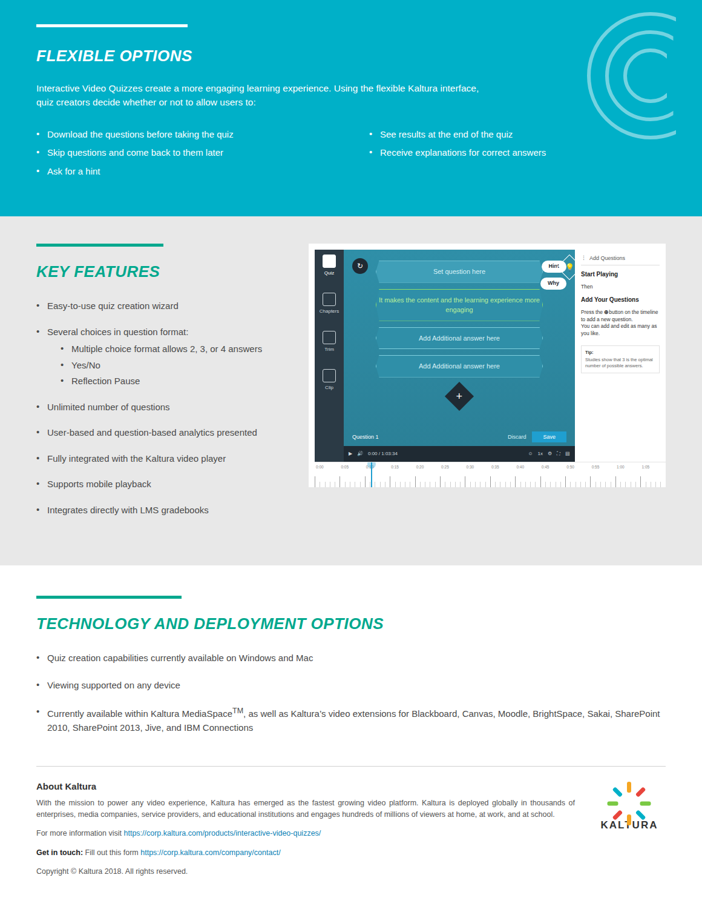Flexible Options
Interactive Video Quizzes create a more engaging learning experience. Using the flexible Kaltura interface, quiz creators decide whether or not to allow users to:
Download the questions before taking the quiz
Skip questions and come back to them later
Ask for a hint
See results at the end of the quiz
Receive explanations for correct answers
Key Features
Easy-to-use quiz creation wizard
Several choices in question format:
Multiple choice format allows 2, 3, or 4 answers
Yes/No
Reflection Pause
Unlimited number of questions
User-based and question-based analytics presented
Fully integrated with the Kaltura video player
Supports mobile playback
Integrates directly with LMS gradebooks
Quiz
Chapters
Trim
Clip
↻
Hint
Why
💡
Set question here
It makes the content and the learning experience more engaging
Add Additional answer here
Add Additional answer here
+
Question 1 Discard Save
▶ 🔊 0:00 / 1:03:34 ☺ 1x ⚙ ⛶ ▤
⋮ Add Questions
Start Playing
Then
Add Your Questions
Press the ⊕button on the timeline to add a new question.
You can add and edit as many as you like.
Tip: Studies show that 3 is the optimal number of possible answers.
0:000:050:100:150:20 0:250:300:350:400:45 0:500:551:001:05
Technology and Deployment Options
Quiz creation capabilities currently available on Windows and Mac
Viewing supported on any device
Currently available within Kaltura MediaSpaceTM, as well as Kaltura’s video extensions for Blackboard, Canvas, Moodle, BrightSpace, Sakai, SharePoint 2010, SharePoint 2013, Jive, and IBM Connections
About Kaltura
With the mission to power any video experience, Kaltura has emerged as the fastest growing video platform. Kaltura is deployed globally in thousands of enterprises, media companies, service providers, and educational institutions and engages hundreds of millions of viewers at home, at work, and at school.
For more information visit https://corp.kaltura.com/products/interactive-video-quizzes/
Get in touch: Fill out this form https://corp.kaltura.com/company/contact/
Copyright © Kaltura 2018. All rights reserved.
KALTURA